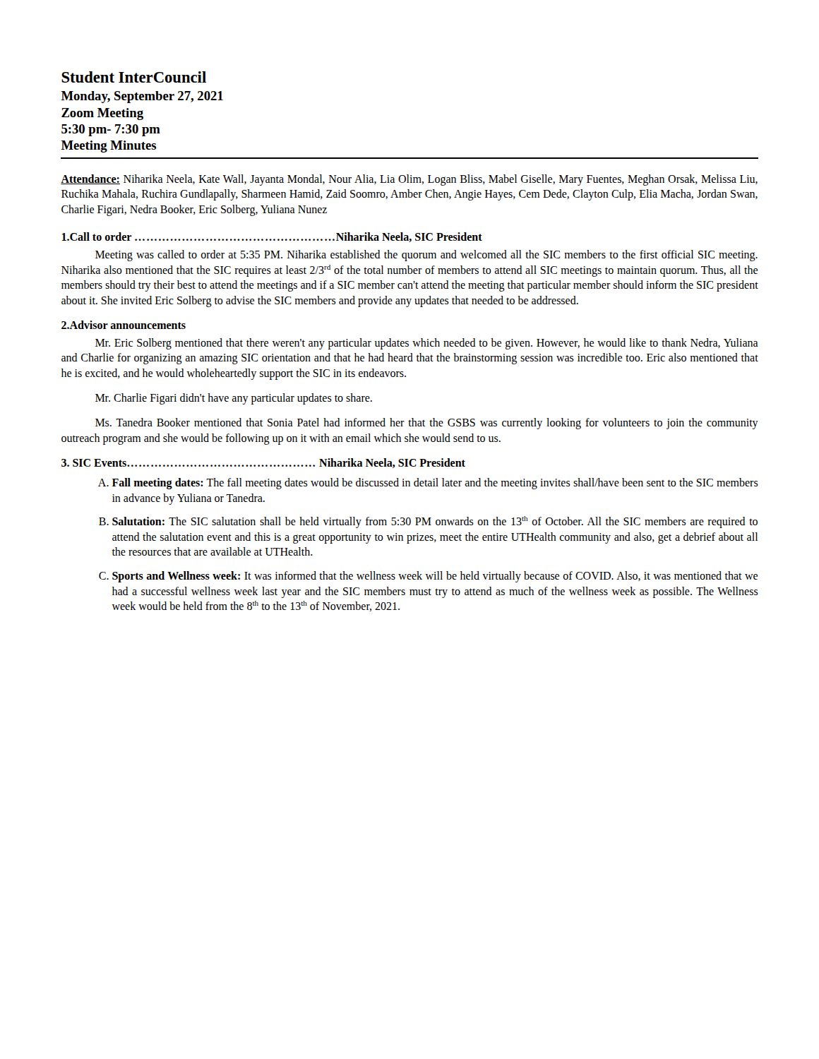Student InterCouncil
Monday, September 27, 2021
Zoom Meeting
5:30 pm- 7:30 pm
Meeting Minutes
Attendance: Niharika Neela, Kate Wall, Jayanta Mondal, Nour Alia, Lia Olim, Logan Bliss, Mabel Giselle, Mary Fuentes, Meghan Orsak, Melissa Liu, Ruchika Mahala, Ruchira Gundlapally, Sharmeen Hamid, Zaid Soomro, Amber Chen, Angie Hayes, Cem Dede, Clayton Culp, Elia Macha, Jordan Swan, Charlie Figari, Nedra Booker, Eric Solberg, Yuliana Nunez
1.Call to order ……………………………………………Niharika Neela, SIC President
Meeting was called to order at 5:35 PM. Niharika established the quorum and welcomed all the SIC members to the first official SIC meeting. Niharika also mentioned that the SIC requires at least 2/3rd of the total number of members to attend all SIC meetings to maintain quorum. Thus, all the members should try their best to attend the meetings and if a SIC member can't attend the meeting that particular member should inform the SIC president about it. She invited Eric Solberg to advise the SIC members and provide any updates that needed to be addressed.
2.Advisor announcements
Mr. Eric Solberg mentioned that there weren't any particular updates which needed to be given. However, he would like to thank Nedra, Yuliana and Charlie for organizing an amazing SIC orientation and that he had heard that the brainstorming session was incredible too. Eric also mentioned that he is excited, and he would wholeheartedly support the SIC in its endeavors.
Mr. Charlie Figari didn't have any particular updates to share.
Ms. Tanedra Booker mentioned that Sonia Patel had informed her that the GSBS was currently looking for volunteers to join the community outreach program and she would be following up on it with an email which she would send to us.
3. SIC Events………………………………………… Niharika Neela, SIC President
Fall meeting dates: The fall meeting dates would be discussed in detail later and the meeting invites shall/have been sent to the SIC members in advance by Yuliana or Tanedra.
Salutation: The SIC salutation shall be held virtually from 5:30 PM onwards on the 13th of October. All the SIC members are required to attend the salutation event and this is a great opportunity to win prizes, meet the entire UTHealth community and also, get a debrief about all the resources that are available at UTHealth.
Sports and Wellness week: It was informed that the wellness week will be held virtually because of COVID. Also, it was mentioned that we had a successful wellness week last year and the SIC members must try to attend as much of the wellness week as possible. The Wellness week would be held from the 8th to the 13th of November, 2021.